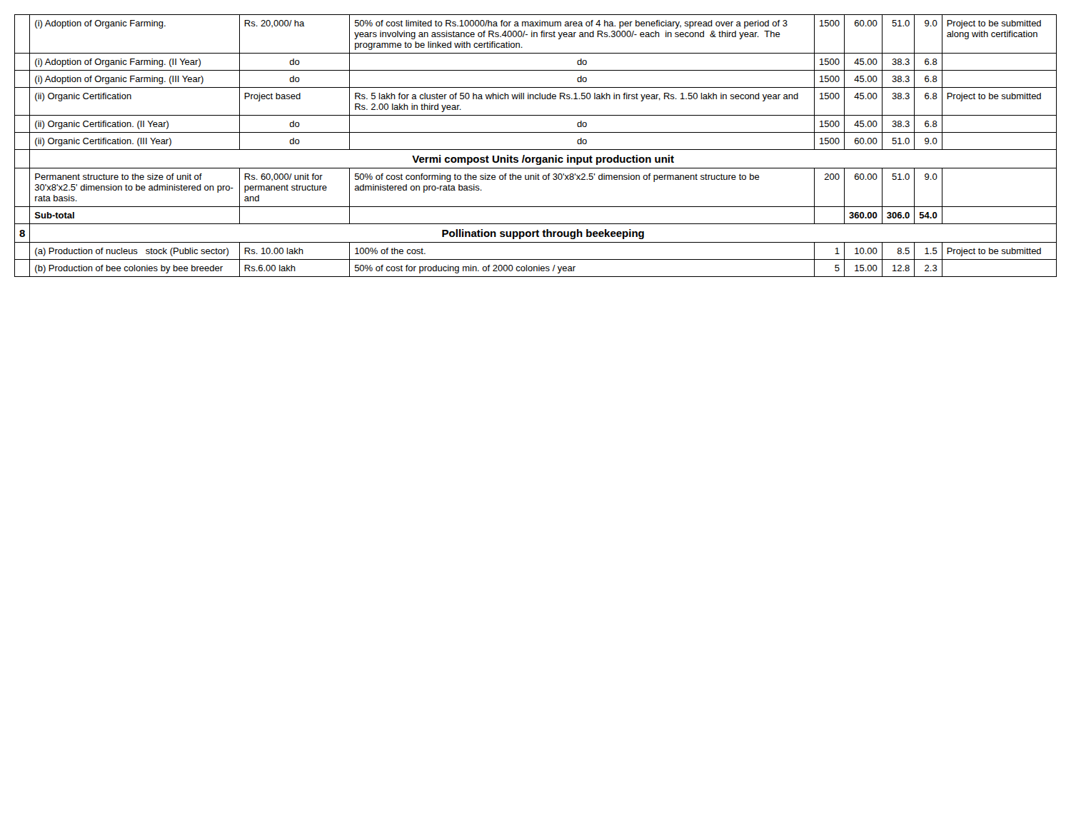| | (i) Adoption of Organic Farming. | Rs. 20,000/ ha | 50% of cost limited to Rs.10000/ha for a maximum area of 4 ha. per beneficiary, spread over a period of 3 years involving an assistance of Rs.4000/- in first year and Rs.3000/- each in second & third year. The programme to be linked with certification. | 1500 | 60.00 | 51.0 | 9.0 | Project to be submitted along with certification |
| | (i) Adoption of Organic Farming. (II Year) | do | do | 1500 | 45.00 | 38.3 | 6.8 | |
| | (i) Adoption of Organic Farming. (III Year) | do | do | 1500 | 45.00 | 38.3 | 6.8 | |
| | (ii) Organic Certification | Project based | Rs. 5 lakh for a cluster of 50 ha which will include Rs.1.50 lakh in first year, Rs. 1.50 lakh in second year and Rs. 2.00 lakh in third year. | 1500 | 45.00 | 38.3 | 6.8 | Project to be submitted |
| | (ii) Organic Certification. (II Year) | do | do | 1500 | 45.00 | 38.3 | 6.8 | |
| | (ii) Organic Certification. (III Year) | do | do | 1500 | 60.00 | 51.0 | 9.0 | |
| | Vermi compost Units /organic input production unit |
| | Permanent structure to the size of unit of 30'x8'x2.5' dimension to be administered on pro-rata basis. | Rs. 60,000/ unit for permanent structure and | 50% of cost conforming to the size of the unit of 30'x8'x2.5' dimension of permanent structure to be administered on pro-rata basis. | 200 | 60.00 | 51.0 | 9.0 | |
| | Sub-total | | | | 360.00 | 306.0 | 54.0 | |
| 8 | Pollination support through beekeeping |
| | (a) Production of nucleus stock (Public sector) | Rs. 10.00 lakh | 100% of the cost. | 1 | 10.00 | 8.5 | 1.5 | Project to be submitted |
| | (b) Production of bee colonies by bee breeder | Rs.6.00 lakh | 50% of cost for producing min. of 2000 colonies / year | 5 | 15.00 | 12.8 | 2.3 | |